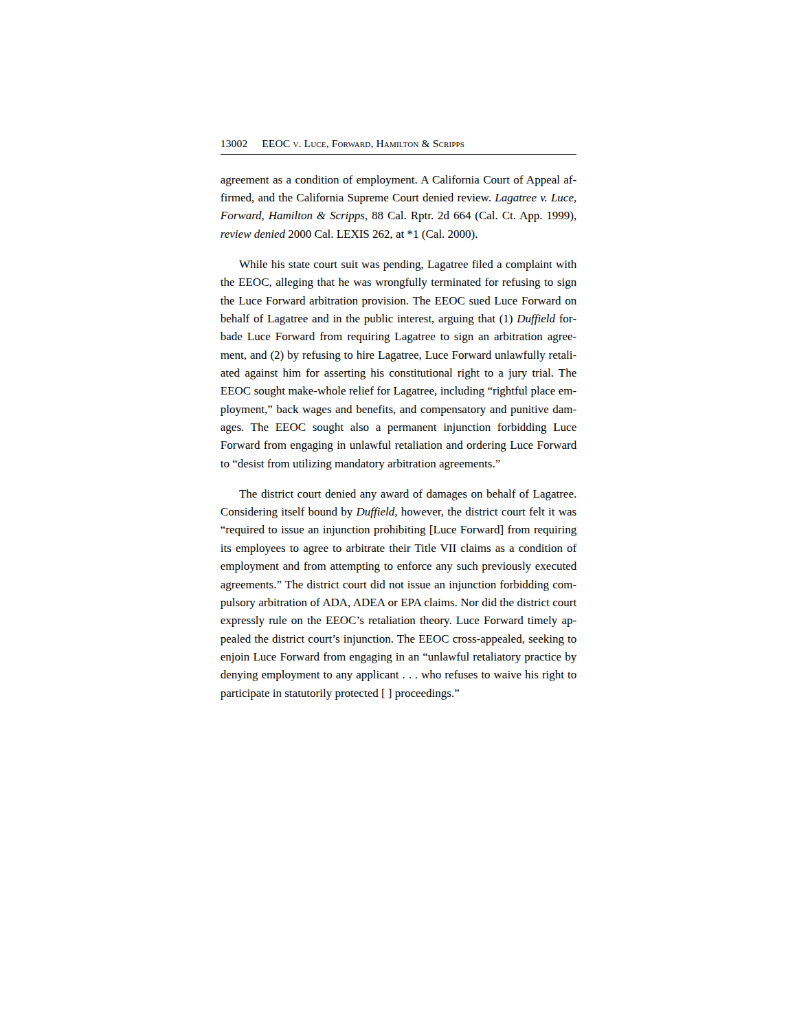13002 EEOC v. Luce, Forward, Hamilton & Scripps
agreement as a condition of employment. A California Court of Appeal affirmed, and the California Supreme Court denied review. Lagatree v. Luce, Forward, Hamilton & Scripps, 88 Cal. Rptr. 2d 664 (Cal. Ct. App. 1999), review denied 2000 Cal. LEXIS 262, at *1 (Cal. 2000).
While his state court suit was pending, Lagatree filed a complaint with the EEOC, alleging that he was wrongfully terminated for refusing to sign the Luce Forward arbitration provision. The EEOC sued Luce Forward on behalf of Lagatree and in the public interest, arguing that (1) Duffield forbade Luce Forward from requiring Lagatree to sign an arbitration agreement, and (2) by refusing to hire Lagatree, Luce Forward unlawfully retaliated against him for asserting his constitutional right to a jury trial. The EEOC sought make-whole relief for Lagatree, including “rightful place employment,” back wages and benefits, and compensatory and punitive damages. The EEOC sought also a permanent injunction forbidding Luce Forward from engaging in unlawful retaliation and ordering Luce Forward to “desist from utilizing mandatory arbitration agreements.”
The district court denied any award of damages on behalf of Lagatree. Considering itself bound by Duffield, however, the district court felt it was “required to issue an injunction prohibiting [Luce Forward] from requiring its employees to agree to arbitrate their Title VII claims as a condition of employment and from attempting to enforce any such previously executed agreements.” The district court did not issue an injunction forbidding compulsory arbitration of ADA, ADEA or EPA claims. Nor did the district court expressly rule on the EEOC’s retaliation theory. Luce Forward timely appealed the district court’s injunction. The EEOC cross-appealed, seeking to enjoin Luce Forward from engaging in an “unlawful retaliatory practice by denying employment to any applicant . . . who refuses to waive his right to participate in statutorily protected [ ] proceedings.”